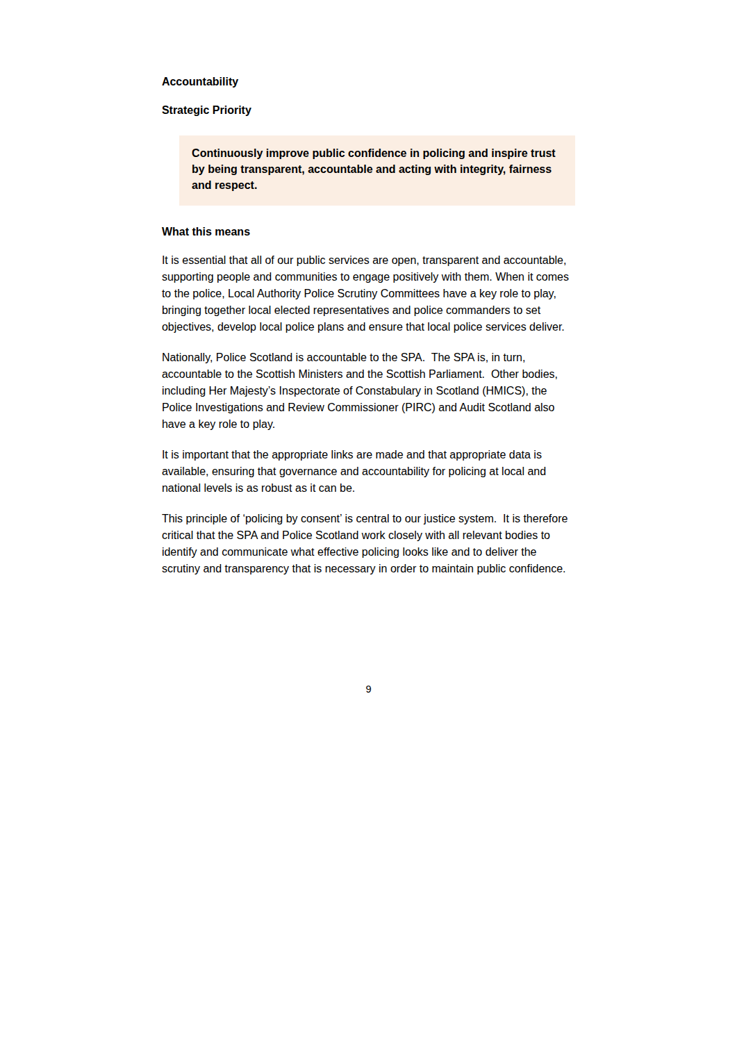Accountability
Strategic Priority
Continuously improve public confidence in policing and inspire trust by being transparent, accountable and acting with integrity, fairness and respect.
What this means
It is essential that all of our public services are open, transparent and accountable, supporting people and communities to engage positively with them. When it comes to the police, Local Authority Police Scrutiny Committees have a key role to play, bringing together local elected representatives and police commanders to set objectives, develop local police plans and ensure that local police services deliver.
Nationally, Police Scotland is accountable to the SPA. The SPA is, in turn, accountable to the Scottish Ministers and the Scottish Parliament. Other bodies, including Her Majesty’s Inspectorate of Constabulary in Scotland (HMICS), the Police Investigations and Review Commissioner (PIRC) and Audit Scotland also have a key role to play.
It is important that the appropriate links are made and that appropriate data is available, ensuring that governance and accountability for policing at local and national levels is as robust as it can be.
This principle of ‘policing by consent’ is central to our justice system. It is therefore critical that the SPA and Police Scotland work closely with all relevant bodies to identify and communicate what effective policing looks like and to deliver the scrutiny and transparency that is necessary in order to maintain public confidence.
9